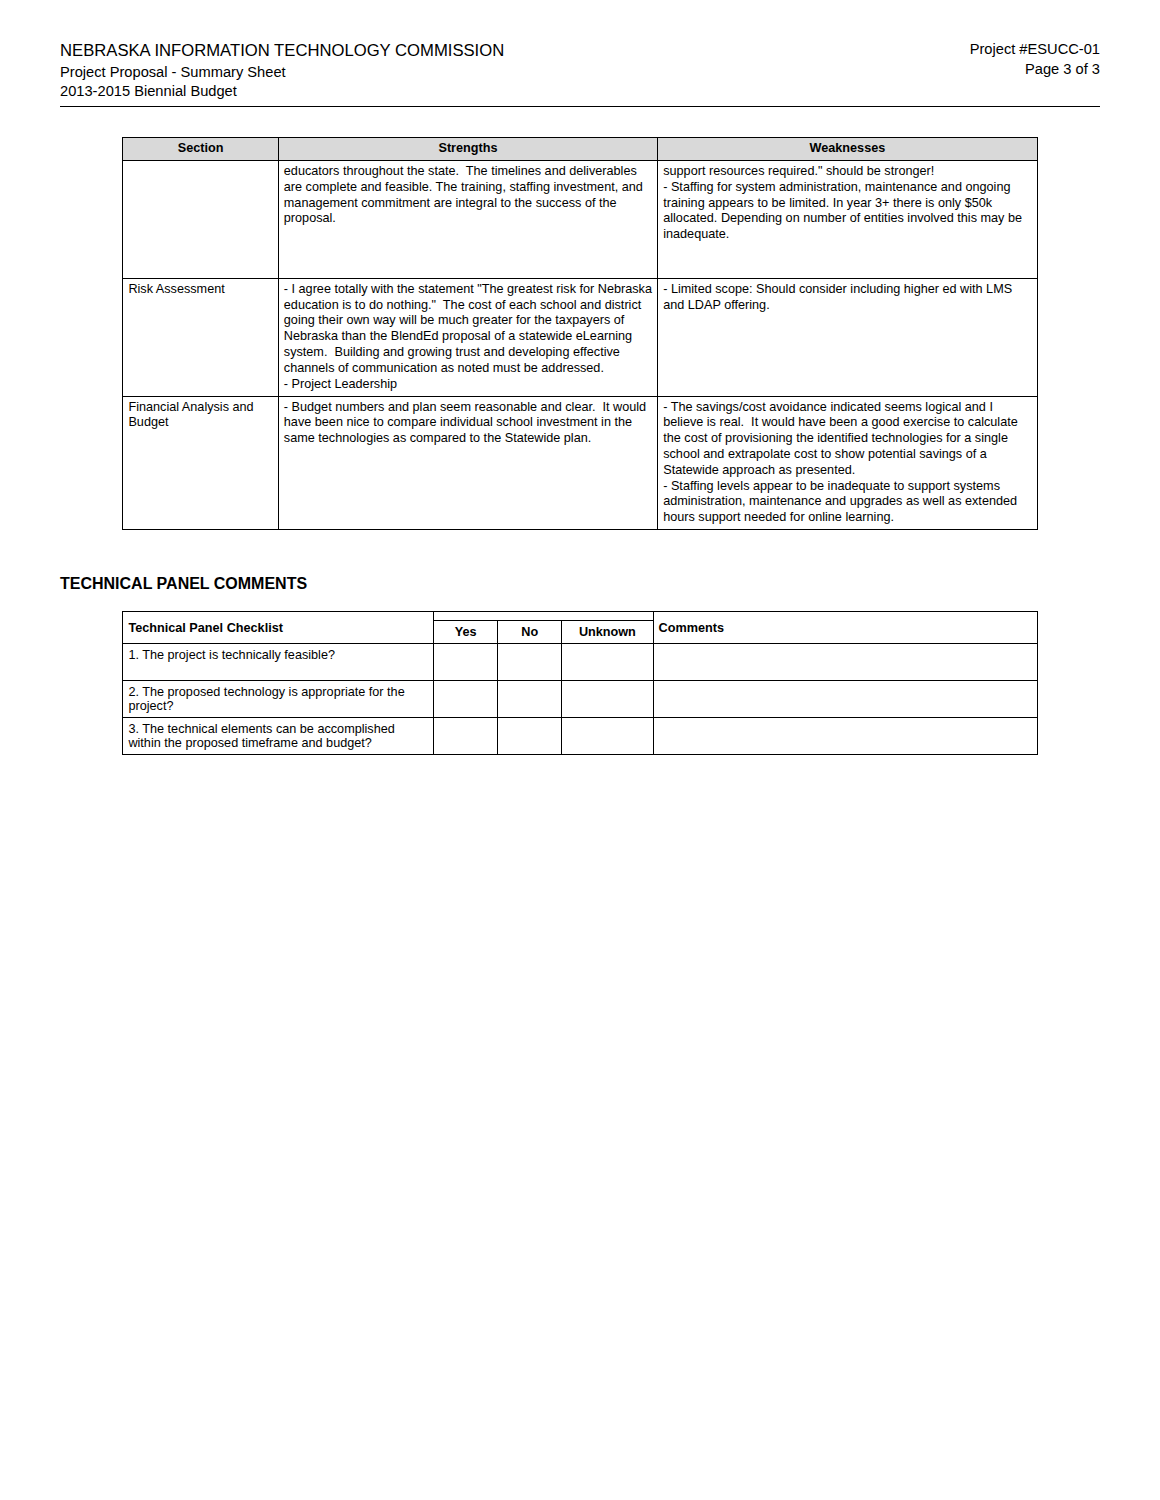NEBRASKA INFORMATION TECHNOLOGY COMMISSION
Project Proposal - Summary Sheet
2013-2015 Biennial Budget
Project #ESUCC-01
Page 3 of 3
| Section | Strengths | Weaknesses |
| --- | --- | --- |
| | educators throughout the state. The timelines and deliverables are complete and feasible. The training, staffing investment, and management commitment are integral to the success of the proposal. | support resources required." should be stronger! - Staffing for system administration, maintenance and ongoing training appears to be limited. In year 3+ there is only $50k allocated. Depending on number of entities involved this may be inadequate. |
| Risk Assessment | - I agree totally with the statement "The greatest risk for Nebraska education is to do nothing." The cost of each school and district going their own way will be much greater for the taxpayers of Nebraska than the BlendEd proposal of a statewide eLearning system. Building and growing trust and developing effective channels of communication as noted must be addressed. - Project Leadership | - Limited scope: Should consider including higher ed with LMS and LDAP offering. |
| Financial Analysis and Budget | - Budget numbers and plan seem reasonable and clear. It would have been nice to compare individual school investment in the same technologies as compared to the Statewide plan. | - The savings/cost avoidance indicated seems logical and I believe is real. It would have been a good exercise to calculate the cost of provisioning the identified technologies for a single school and extrapolate cost to show potential savings of a Statewide approach as presented. - Staffing levels appear to be inadequate to support systems administration, maintenance and upgrades as well as extended hours support needed for online learning. |
TECHNICAL PANEL COMMENTS
| Technical Panel Checklist | | Comments |
| --- | --- | --- |
| Yes | No | Unknown |
| 1. The project is technically feasible? | | | | |
| 2. The proposed technology is appropriate for the project? | | | | |
| 3. The technical elements can be accomplished within the proposed timeframe and budget? | | | | |